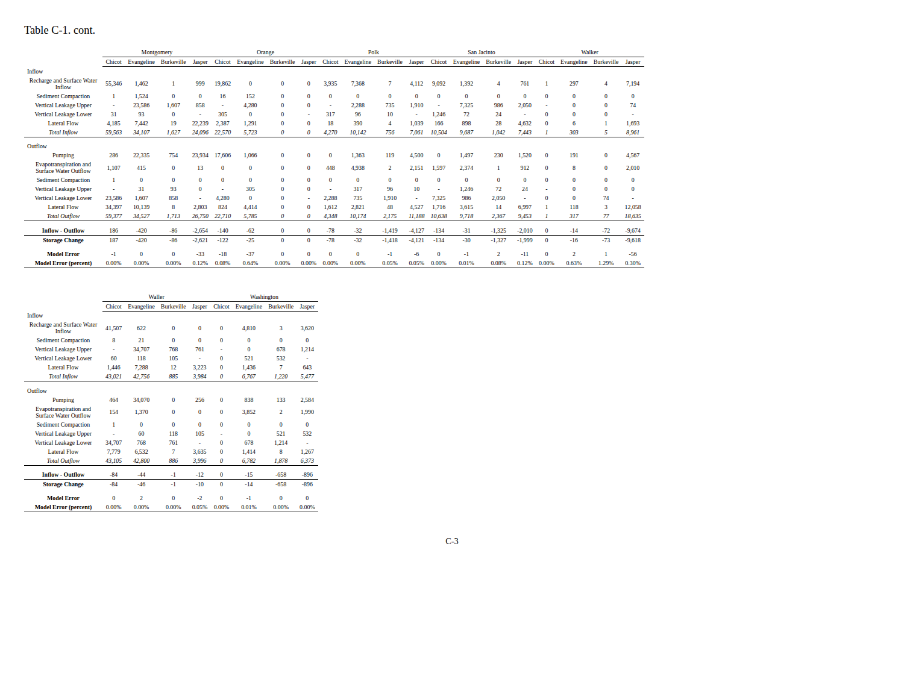Table C-1. cont.
| | Montgomery | Orange | Polk | San Jacinto | Walker |
| --- | --- | --- | --- | --- | --- |
| | Chicot | Evangeline | Burkeville | Jasper | Chicot | Evangeline | Burkeville | Jasper | Chicot | Evangeline | Burkeville | Jasper | Chicot | Evangeline | Burkeville | Jasper | Chicot | Evangeline | Burkeville | Jasper |
| Inflow | |
| Recharge and Surface Water Inflow | 55,346 | 1,462 | 1 | 999 | 19,862 | 0 | 0 | 0 | 3,935 | 7,368 | 7 | 4,112 | 9,092 | 1,392 | 4 | 761 | 1 | 297 | 4 | 7,194 |
| Sediment Compaction | 1 | 1,524 | 0 | 0 | 16 | 152 | 0 | 0 | 0 | 0 | 0 | 0 | 0 | 0 | 0 | 0 | 0 | 0 | 0 | 0 |
| Vertical Leakage Upper | - | 23,586 | 1,607 | 858 | - | 4,280 | 0 | 0 | - | 2,288 | 735 | 1,910 | - | 7,325 | 986 | 2,050 | - | 0 | 0 | 74 |
| Vertical Leakage Lower | 31 | 93 | 0 | - | 305 | 0 | 0 | - | 317 | 96 | 10 | - | 1,246 | 72 | 24 | - | 0 | 0 | 0 | - |
| Lateral Flow | 4,185 | 7,442 | 19 | 22,239 | 2,387 | 1,291 | 0 | 0 | 18 | 390 | 4 | 1,039 | 166 | 898 | 28 | 4,632 | 0 | 6 | 1 | 1,693 |
| Total Inflow | 59,563 | 34,107 | 1,627 | 24,096 | 22,570 | 5,723 | 0 | 0 | 4,270 | 10,142 | 756 | 7,061 | 10,504 | 9,687 | 1,042 | 7,443 | 1 | 303 | 5 | 8,961 |
| Outflow | |
| Pumping | 286 | 22,335 | 754 | 23,934 | 17,606 | 1,066 | 0 | 0 | 0 | 1,363 | 119 | 4,500 | 0 | 1,497 | 230 | 1,520 | 0 | 191 | 0 | 4,567 |
| Evapotranspiration and Surface Water Outflow | 1,107 | 415 | 0 | 13 | 0 | 0 | 0 | 0 | 448 | 4,938 | 2 | 2,151 | 1,597 | 2,374 | 1 | 912 | 0 | 8 | 0 | 2,010 |
| Sediment Compaction | 1 | 0 | 0 | 0 | 0 | 0 | 0 | 0 | 0 | 0 | 0 | 0 | 0 | 0 | 0 | 0 | 0 | 0 | 0 | 0 |
| Vertical Leakage Upper | - | 31 | 93 | 0 | - | 305 | 0 | 0 | - | 317 | 96 | 10 | - | 1,246 | 72 | 24 | - | 0 | 0 | 0 |
| Vertical Leakage Lower | 23,586 | 1,607 | 858 | - | 4,280 | 0 | 0 | - | 2,288 | 735 | 1,910 | - | 7,325 | 986 | 2,050 | - | 0 | 0 | 74 | - |
| Lateral Flow | 34,397 | 10,139 | 8 | 2,803 | 824 | 4,414 | 0 | 0 | 1,612 | 2,821 | 48 | 4,527 | 1,716 | 3,615 | 14 | 6,997 | 1 | 118 | 3 | 12,058 |
| Total Outflow | 59,377 | 34,527 | 1,713 | 26,750 | 22,710 | 5,785 | 0 | 0 | 4,348 | 10,174 | 2,175 | 11,188 | 10,638 | 9,718 | 2,367 | 9,453 | 1 | 317 | 77 | 18,635 |
| Inflow - Outflow | 186 | -420 | -86 | -2,654 | -140 | -62 | 0 | 0 | -78 | -32 | -1,419 | -4,127 | -134 | -31 | -1,325 | -2,010 | 0 | -14 | -72 | -9,674 |
| Storage Change | 187 | -420 | -86 | -2,621 | -122 | -25 | 0 | 0 | -78 | -32 | -1,418 | -4,121 | -134 | -30 | -1,327 | -1,999 | 0 | -16 | -73 | -9,618 |
| Model Error | -1 | 0 | 0 | -33 | -18 | -37 | 0 | 0 | 0 | 0 | -1 | -6 | 0 | -1 | 2 | -11 | 0 | 2 | 1 | -56 |
| Model Error (percent) | 0.00% | 0.00% | 0.00% | 0.12% | 0.08% | 0.64% | 0.00% | 0.00% | 0.00% | 0.00% | 0.05% | 0.05% | 0.00% | 0.01% | 0.08% | 0.12% | 0.00% | 0.63% | 1.29% | 0.30% |
| | Waller | Washington |
| --- | --- | --- |
| | Chicot | Evangeline | Burkeville | Jasper | Chicot | Evangeline | Burkeville | Jasper |
| Inflow | |
| Recharge and Surface Water Inflow | 41,507 | 622 | 0 | 0 | 0 | 4,810 | 3 | 3,620 |
| Sediment Compaction | 8 | 21 | 0 | 0 | 0 | 0 | 0 | 0 |
| Vertical Leakage Upper | - | 34,707 | 768 | 761 | - | 0 | 678 | 1,214 |
| Vertical Leakage Lower | 60 | 118 | 105 | - | 0 | 521 | 532 | - |
| Lateral Flow | 1,446 | 7,288 | 12 | 3,223 | 0 | 1,436 | 7 | 643 |
| Total Inflow | 43,021 | 42,756 | 885 | 3,984 | 0 | 6,767 | 1,220 | 5,477 |
| Outflow | |
| Pumping | 464 | 34,070 | 0 | 256 | 0 | 838 | 133 | 2,584 |
| Evapotranspiration and Surface Water Outflow | 154 | 1,370 | 0 | 0 | 0 | 3,852 | 2 | 1,990 |
| Sediment Compaction | 1 | 0 | 0 | 0 | 0 | 0 | 0 | 0 |
| Vertical Leakage Upper | - | 60 | 118 | 105 | - | 0 | 521 | 532 |
| Vertical Leakage Lower | 34,707 | 768 | 761 | - | 0 | 678 | 1,214 | - |
| Lateral Flow | 7,779 | 6,532 | 7 | 3,635 | 0 | 1,414 | 8 | 1,267 |
| Total Outflow | 43,105 | 42,800 | 886 | 3,996 | 0 | 6,782 | 1,878 | 6,373 |
| Inflow - Outflow | -84 | -44 | -1 | -12 | 0 | -15 | -658 | -896 |
| Storage Change | -84 | -46 | -1 | -10 | 0 | -14 | -658 | -896 |
| Model Error | 0 | 2 | 0 | -2 | 0 | -1 | 0 | 0 |
| Model Error (percent) | 0.00% | 0.00% | 0.00% | 0.05% | 0.00% | 0.01% | 0.00% | 0.00% |
C-3